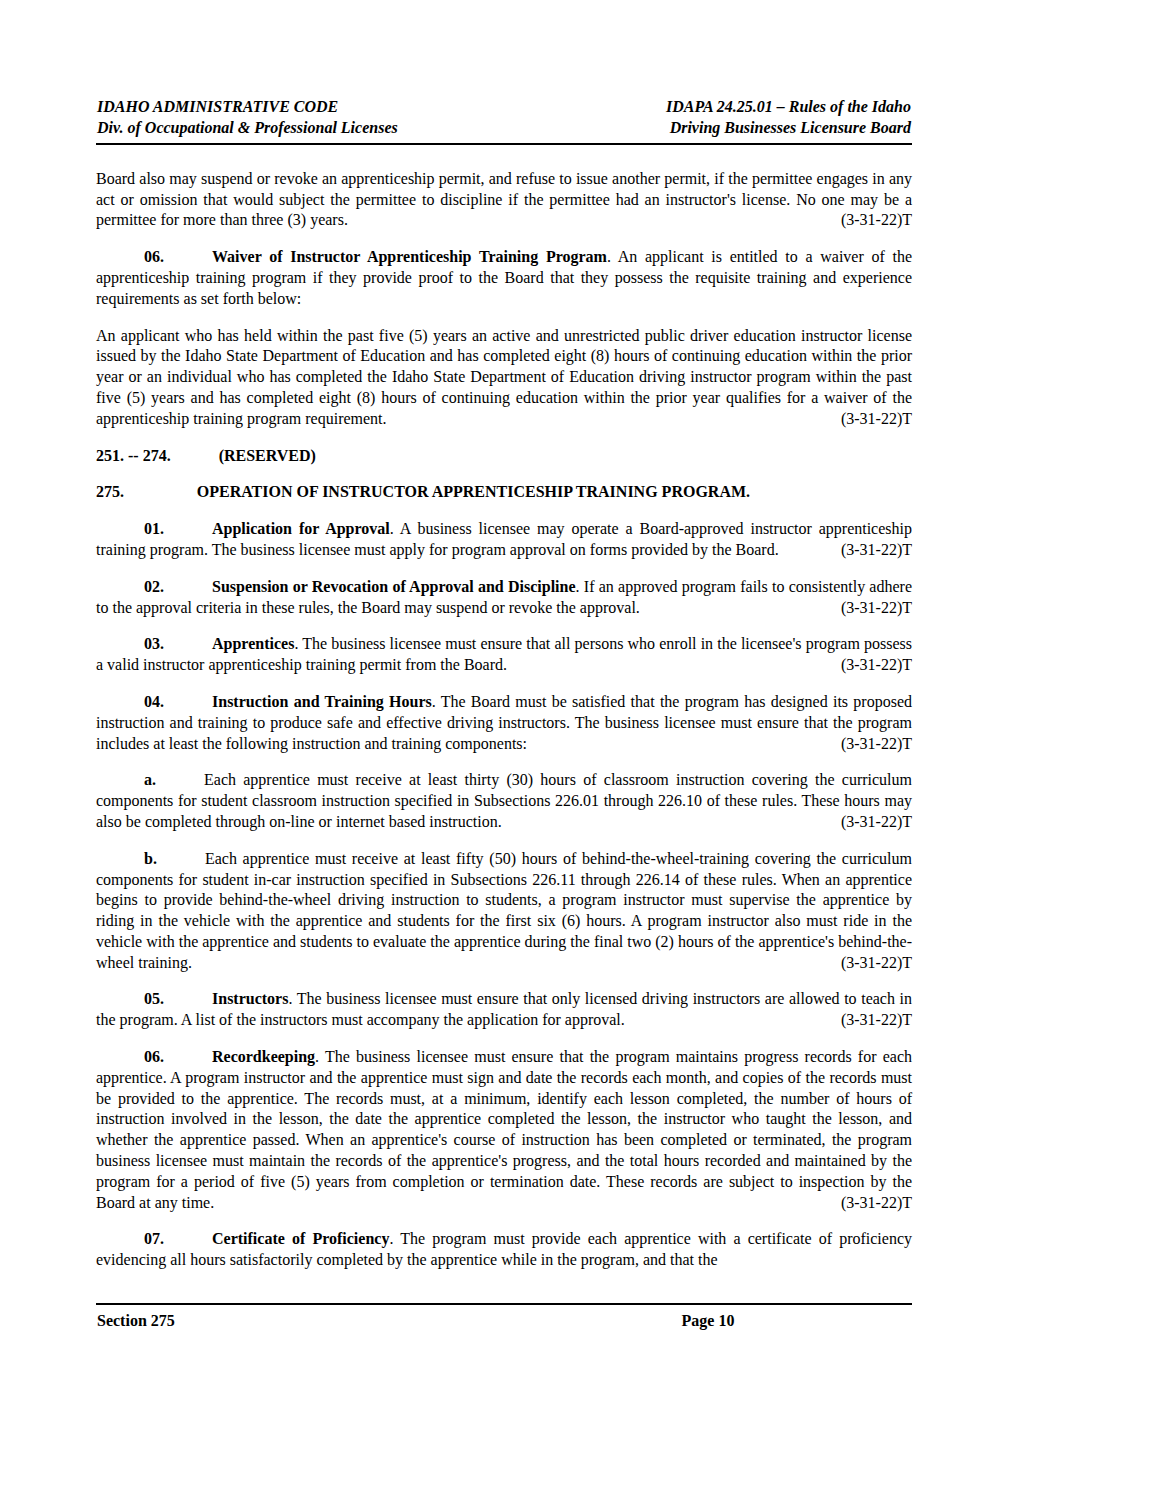| IDAHO ADMINISTRATIVE CODE Div. of Occupational & Professional Licenses | IDAPA 24.25.01 – Rules of the Idaho Driving Businesses Licensure Board |
Board also may suspend or revoke an apprenticeship permit, and refuse to issue another permit, if the permittee engages in any act or omission that would subject the permittee to discipline if the permittee had an instructor's license. No one may be a permittee for more than three (3) years.(3-31-22)T
06. Waiver of Instructor Apprenticeship Training Program. An applicant is entitled to a waiver of the apprenticeship training program if they provide proof to the Board that they possess the requisite training and experience requirements as set forth below:
An applicant who has held within the past five (5) years an active and unrestricted public driver education instructor license issued by the Idaho State Department of Education and has completed eight (8) hours of continuing education within the prior year or an individual who has completed the Idaho State Department of Education driving instructor program within the past five (5) years and has completed eight (8) hours of continuing education within the prior year qualifies for a waiver of the apprenticeship training program requirement.(3-31-22)T
251. -- 274. (RESERVED)
275. OPERATION OF INSTRUCTOR APPRENTICESHIP TRAINING PROGRAM.
01. Application for Approval. A business licensee may operate a Board-approved instructor apprenticeship training program. The business licensee must apply for program approval on forms provided by the Board.(3-31-22)T
02. Suspension or Revocation of Approval and Discipline. If an approved program fails to consistently adhere to the approval criteria in these rules, the Board may suspend or revoke the approval.(3-31-22)T
03. Apprentices. The business licensee must ensure that all persons who enroll in the licensee's program possess a valid instructor apprenticeship training permit from the Board.(3-31-22)T
04. Instruction and Training Hours. The Board must be satisfied that the program has designed its proposed instruction and training to produce safe and effective driving instructors. The business licensee must ensure that the program includes at least the following instruction and training components:(3-31-22)T
a. Each apprentice must receive at least thirty (30) hours of classroom instruction covering the curriculum components for student classroom instruction specified in Subsections 226.01 through 226.10 of these rules. These hours may also be completed through on-line or internet based instruction.(3-31-22)T
b. Each apprentice must receive at least fifty (50) hours of behind-the-wheel-training covering the curriculum components for student in-car instruction specified in Subsections 226.11 through 226.14 of these rules. When an apprentice begins to provide behind-the-wheel driving instruction to students, a program instructor must supervise the apprentice by riding in the vehicle with the apprentice and students for the first six (6) hours. A program instructor also must ride in the vehicle with the apprentice and students to evaluate the apprentice during the final two (2) hours of the apprentice's behind-the-wheel training.(3-31-22)T
05. Instructors. The business licensee must ensure that only licensed driving instructors are allowed to teach in the program. A list of the instructors must accompany the application for approval.(3-31-22)T
06. Recordkeeping. The business licensee must ensure that the program maintains progress records for each apprentice. A program instructor and the apprentice must sign and date the records each month, and copies of the records must be provided to the apprentice. The records must, at a minimum, identify each lesson completed, the number of hours of instruction involved in the lesson, the date the apprentice completed the lesson, the instructor who taught the lesson, and whether the apprentice passed. When an apprentice's course of instruction has been completed or terminated, the program business licensee must maintain the records of the apprentice's progress, and the total hours recorded and maintained by the program for a period of five (5) years from completion or termination date. These records are subject to inspection by the Board at any time.(3-31-22)T
07. Certificate of Proficiency. The program must provide each apprentice with a certificate of proficiency evidencing all hours satisfactorily completed by the apprentice while in the program, and that the
| Section 275 | Page 10 |